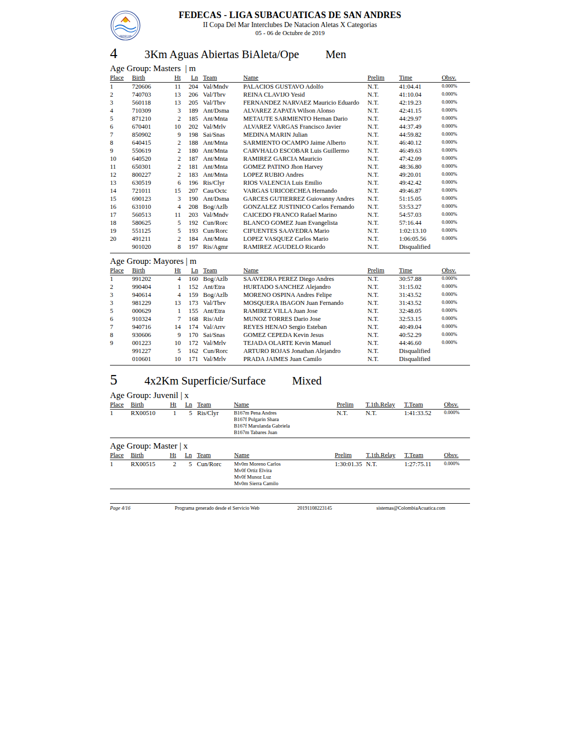FEDECAS
FEDECAS - LIGA SUBACUATICAS DE SAN ANDRES
II Copa Del Mar Interclubes De Natacion Aletas X Categorias
05 - 06 de Octubre de 2019
4
3Km Aguas Abiertas BiAleta/OpeMen
Age Group: Masters | m
| Place | Birth | Ht | Ln | Team | Name | Prelim | Time | Obsv. |
| --- | --- | --- | --- | --- | --- | --- | --- | --- |
| 1 | 720606 | 11 | 204 | Val/Mndv | PALACIOS GUSTAVO Adolfo | N.T. | 41:04.41 | 0.000% |
| 2 | 740703 | 13 | 206 | Val/Tbrv | REINA CLAVIJO Yesid | N.T. | 41:10.04 | 0.000% |
| 3 | 560118 | 13 | 205 | Val/Tbrv | FERNANDEZ NARVAEZ Mauricio Eduardo | N.T. | 42:19.23 | 0.000% |
| 4 | 710309 | 3 | 189 | Ant/Dsma | ALVAREZ ZAPATA Wilson Alonso | N.T. | 42:41.15 | 0.000% |
| 5 | 871210 | 2 | 185 | Ant/Mnta | METAUTE SARMIENTO Hernan Dario | N.T. | 44:29.97 | 0.000% |
| 6 | 670401 | 10 | 202 | Val/Mrlv | ALVAREZ VARGAS Francisco Javier | N.T. | 44:37.49 | 0.000% |
| 7 | 850902 | 9 | 198 | Sai/Snas | MEDINA MARIN Julian | N.T. | 44:59.82 | 0.000% |
| 8 | 640415 | 2 | 188 | Ant/Mnta | SARMIENTO OCAMPO Jaime Alberto | N.T. | 46:40.12 | 0.000% |
| 9 | 550619 | 2 | 180 | Ant/Mnta | CARVHALO ESCOBAR Luis Guillermo | N.T. | 46:49.63 | 0.000% |
| 10 | 640520 | 2 | 187 | Ant/Mnta | RAMIREZ GARCIA Mauricio | N.T. | 47:42.09 | 0.000% |
| 11 | 650301 | 2 | 181 | Ant/Mnta | GOMEZ PATINO Jhon Harvey | N.T. | 48:36.80 | 0.000% |
| 12 | 800227 | 2 | 183 | Ant/Mnta | LOPEZ RUBIO Andres | N.T. | 49:20.01 | 0.000% |
| 13 | 630519 | 6 | 196 | Ris/Clyr | RIOS VALENCIA Luis Emilio | N.T. | 49:42.42 | 0.000% |
| 14 | 721011 | 15 | 207 | Cau/Octc | VARGAS URICOECHEA Hernando | N.T. | 49:46.87 | 0.000% |
| 15 | 690123 | 3 | 190 | Ant/Dsma | GARCES GUTIERREZ Guiovanny Andres | N.T. | 51:15.05 | 0.000% |
| 16 | 631010 | 4 | 208 | Bog/Azlb | GONZALEZ JUSTINICO Carlos Fernando | N.T. | 53:53.27 | 0.000% |
| 17 | 560513 | 11 | 203 | Val/Mndv | CAICEDO FRANCO Rafael Marino | N.T. | 54:57.03 | 0.000% |
| 18 | 580625 | 5 | 192 | Cun/Rorc | BLANCO GOMEZ Juan Evangelista | N.T. | 57:16.44 | 0.000% |
| 19 | 551125 | 5 | 193 | Cun/Rorc | CIFUENTES SAAVEDRA Mario | N.T. | 1:02:13.10 | 0.000% |
| 20 | 491211 | 2 | 184 | Ant/Mnta | LOPEZ VASQUEZ Carlos Mario | N.T. | 1:06:05.56 | 0.000% |
| | 901020 | 8 | 197 | Ris/Agmr | RAMIREZ AGUDELO Ricardo | N.T. | Disqualified | |
Age Group: Mayores | m
| Place | Birth | Ht | Ln | Team | Name | Prelim | Time | Obsv. |
| --- | --- | --- | --- | --- | --- | --- | --- | --- |
| 1 | 991202 | 4 | 160 | Bog/Azlb | SAAVEDRA PEREZ Diego Andres | N.T. | 30:57.88 | 0.000% |
| 2 | 990404 | 1 | 152 | Ant/Etra | HURTADO SANCHEZ Alejandro | N.T. | 31:15.02 | 0.000% |
| 3 | 940614 | 4 | 159 | Bog/Azlb | MORENO OSPINA Andres Felipe | N.T. | 31:43.52 | 0.000% |
| 3 | 981229 | 13 | 173 | Val/Tbrv | MOSQUERA IBAGON Juan Fernando | N.T. | 31:43.52 | 0.000% |
| 5 | 000629 | 1 | 155 | Ant/Etra | RAMIREZ VILLA Juan Jose | N.T. | 32:48.05 | 0.000% |
| 6 | 910324 | 7 | 168 | Ris/Atlr | MUNOZ TORRES Dario Jose | N.T. | 32:53.15 | 0.000% |
| 7 | 940716 | 14 | 174 | Val/Arrv | REYES HENAO Sergio Esteban | N.T. | 40:49.04 | 0.000% |
| 8 | 930606 | 9 | 170 | Sai/Snas | GOMEZ CEPEDA Kevin Jesus | N.T. | 40:52.29 | 0.000% |
| 9 | 001223 | 10 | 172 | Val/Mrlv | TEJADA OLARTE Kevin Manuel | N.T. | 44:46.60 | 0.000% |
| | 991227 | 5 | 162 | Cun/Rorc | ARTURO ROJAS Jonathan Alejandro | N.T. | Disqualified | |
| | 010601 | 10 | 171 | Val/Mrlv | PRADA JAIMES Juan Camilo | N.T. | Disqualified | |
5
4x2Km Superficie/SurfaceMixed
Age Group: Juvenil | x
| Place | Birth | Ht | Ln | Team | Name | Prelim | T.1th.Relay | T.Team | Obsv. |
| --- | --- | --- | --- | --- | --- | --- | --- | --- | --- |
| 1 | RX00510 | 1 | 5 | Ris/Clyr | B167m Pena Andres B167f Pulgarin Shara B167f Marulanda Gabriela B167m Tabares Juan | N.T. | N.T. | 1:41:33.52 | 0.000% |
Age Group: Master | x
| Place | Birth | Ht | Ln | Team | Name | Prelim | T.1th.Relay | T.Team | Obsv. |
| --- | --- | --- | --- | --- | --- | --- | --- | --- | --- |
| 1 | RX00515 | 2 | 5 | Cun/Rorc | Mv0m Moreno Carlos Mv0f Ortiz Elvira Mv0f Munoz Luz Mv0m Sierra Camilo | 1:30:01.35 | N.T. | 1:27:75.11 | 0.000% |
Page 4/16 Programa generado desde el Servicio Web 20191108223145 sistemas@ColombiaAcuatica.com